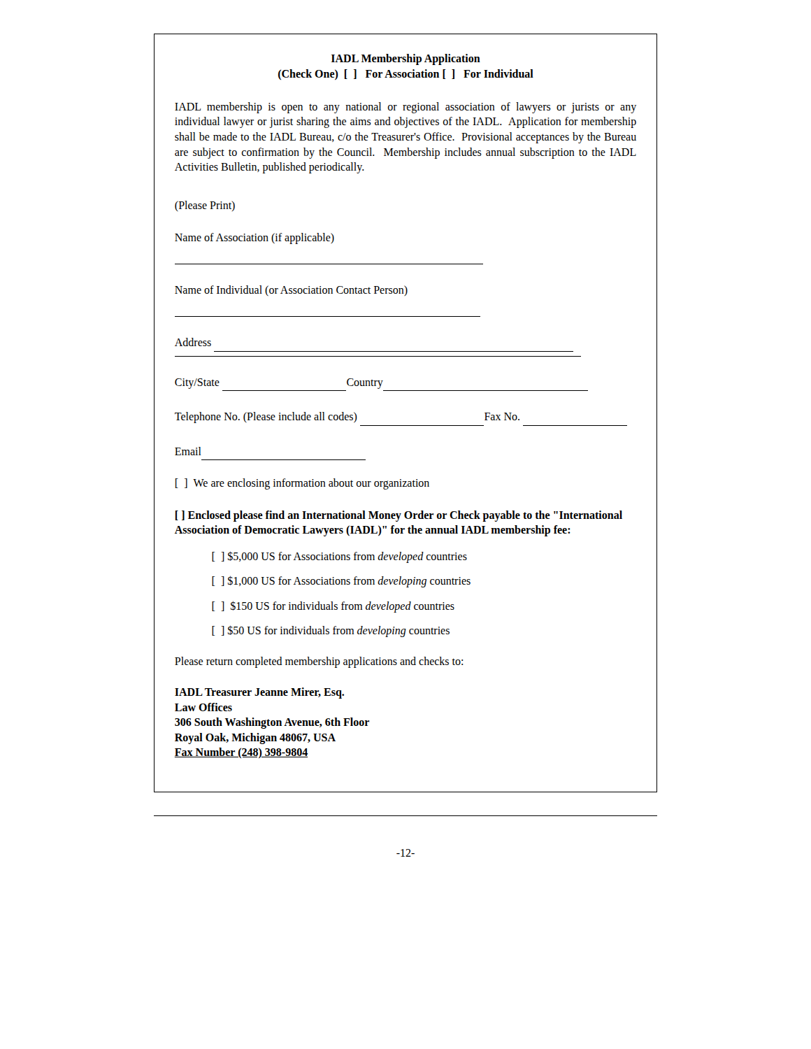IADL Membership Application
(Check One) [ ] For Association [ ] For Individual
IADL membership is open to any national or regional association of lawyers or jurists or any individual lawyer or jurist sharing the aims and objectives of the IADL. Application for membership shall be made to the IADL Bureau, c/o the Treasurer's Office. Provisional acceptances by the Bureau are subject to confirmation by the Council. Membership includes annual subscription to the IADL Activities Bulletin, published periodically.
(Please Print)
Name of Association (if applicable)
Name of Individual (or Association Contact Person)
Address
City/State Country
Telephone No. (Please include all codes) Fax No.
Email
[ ] We are enclosing information about our organization
[ ] Enclosed please find an International Money Order or Check payable to the "International Association of Democratic Lawyers (IADL)" for the annual IADL membership fee:
[ ] $5,000 US for Associations from developed countries
[ ] $1,000 US for Associations from developing countries
[ ] $150 US for individuals from developed countries
[ ] $50 US for individuals from developing countries
Please return completed membership applications and checks to:
IADL Treasurer Jeanne Mirer, Esq.
Law Offices
306 South Washington Avenue, 6th Floor
Royal Oak, Michigan 48067, USA
Fax Number (248) 398-9804
-12-